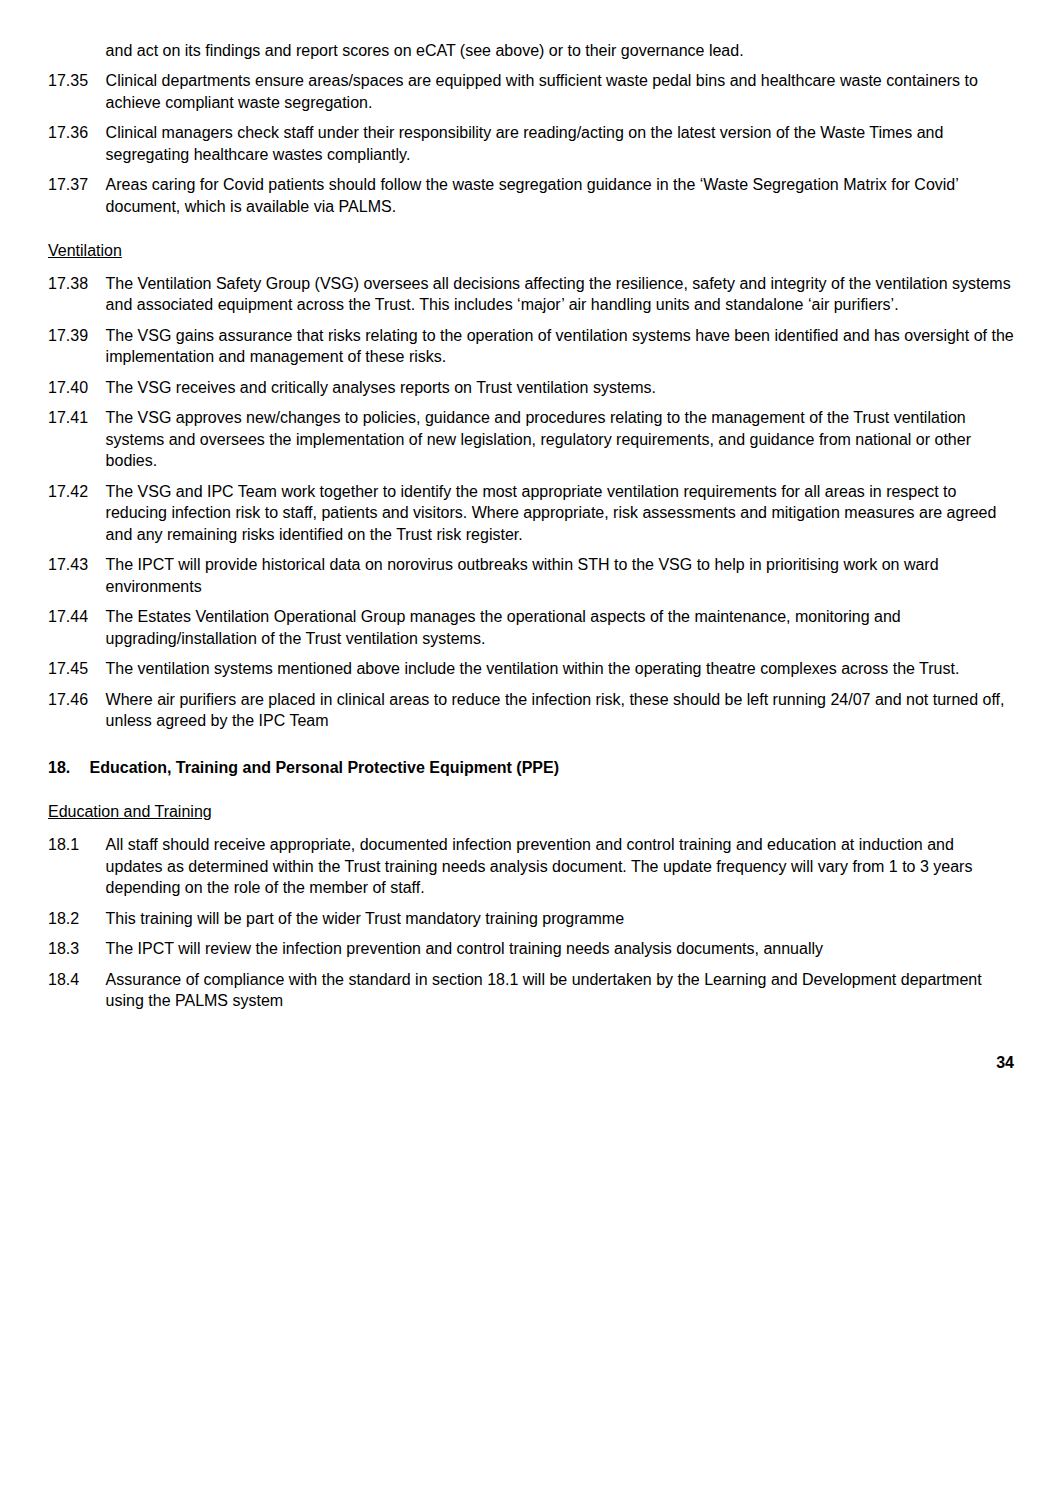and act on its findings and report scores on eCAT (see above) or to their governance lead.
17.35 Clinical departments ensure areas/spaces are equipped with sufficient waste pedal bins and healthcare waste containers to achieve compliant waste segregation.
17.36 Clinical managers check staff under their responsibility are reading/acting on the latest version of the Waste Times and segregating healthcare wastes compliantly.
17.37 Areas caring for Covid patients should follow the waste segregation guidance in the ‘Waste Segregation Matrix for Covid’ document, which is available via PALMS.
Ventilation
17.38 The Ventilation Safety Group (VSG) oversees all decisions affecting the resilience, safety and integrity of the ventilation systems and associated equipment across the Trust. This includes ‘major’ air handling units and standalone ‘air purifiers’.
17.39 The VSG gains assurance that risks relating to the operation of ventilation systems have been identified and has oversight of the implementation and management of these risks.
17.40 The VSG receives and critically analyses reports on Trust ventilation systems.
17.41 The VSG approves new/changes to policies, guidance and procedures relating to the management of the Trust ventilation systems and oversees the implementation of new legislation, regulatory requirements, and guidance from national or other bodies.
17.42 The VSG and IPC Team work together to identify the most appropriate ventilation requirements for all areas in respect to reducing infection risk to staff, patients and visitors. Where appropriate, risk assessments and mitigation measures are agreed and any remaining risks identified on the Trust risk register.
17.43 The IPCT will provide historical data on norovirus outbreaks within STH to the VSG to help in prioritising work on ward environments
17.44 The Estates Ventilation Operational Group manages the operational aspects of the maintenance, monitoring and upgrading/installation of the Trust ventilation systems.
17.45 The ventilation systems mentioned above include the ventilation within the operating theatre complexes across the Trust.
17.46 Where air purifiers are placed in clinical areas to reduce the infection risk, these should be left running 24/07 and not turned off, unless agreed by the IPC Team
18. Education, Training and Personal Protective Equipment (PPE)
Education and Training
18.1 All staff should receive appropriate, documented infection prevention and control training and education at induction and updates as determined within the Trust training needs analysis document. The update frequency will vary from 1 to 3 years depending on the role of the member of staff.
18.2 This training will be part of the wider Trust mandatory training programme
18.3 The IPCT will review the infection prevention and control training needs analysis documents, annually
18.4 Assurance of compliance with the standard in section 18.1 will be undertaken by the Learning and Development department using the PALMS system
34